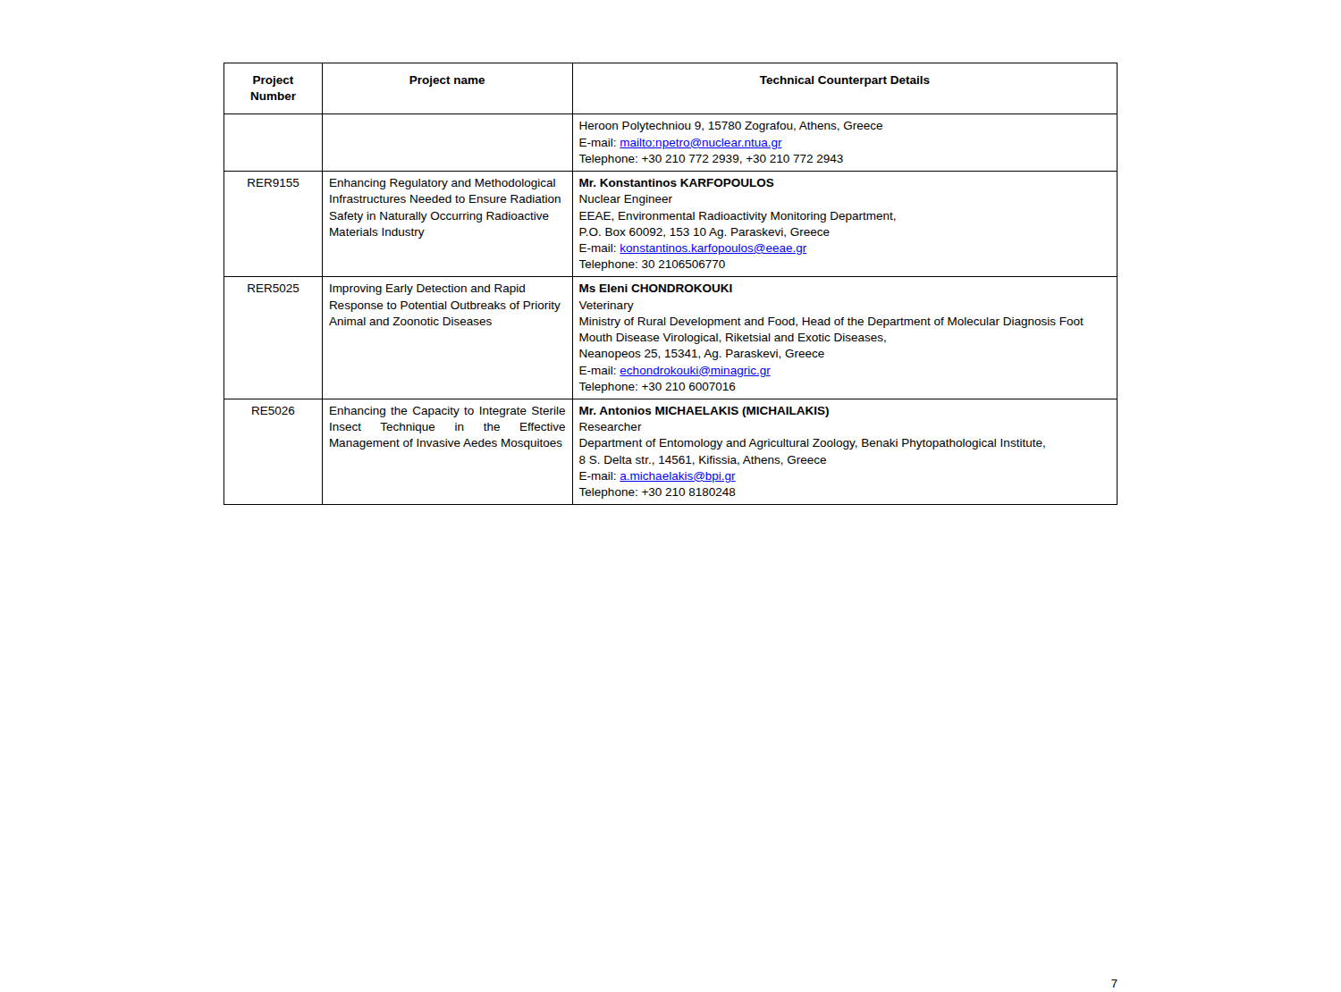| Project Number | Project name | Technical Counterpart Details |
| --- | --- | --- |
| | | Heroon Polytechniou 9, 15780 Zografou, Athens, Greece E-mail: mailto:npetro@nuclear.ntua.gr Telephone: +30 210 772 2939, +30 210 772 2943 |
| RER9155 | Enhancing Regulatory and Methodological Infrastructures Needed to Ensure Radiation Safety in Naturally Occurring Radioactive Materials Industry | Mr. Konstantinos KARFOPOULOS Nuclear Engineer EEAE, Environmental Radioactivity Monitoring Department, P.O. Box 60092, 153 10 Ag. Paraskevi, Greece E-mail: konstantinos.karfopoulos@eeae.gr Telephone: 30 2106506770 |
| RER5025 | Improving Early Detection and Rapid Response to Potential Outbreaks of Priority Animal and Zoonotic Diseases | Ms Eleni CHONDROKOUKI Veterinary Ministry of Rural Development and Food, Head of the Department of Molecular Diagnosis Foot Mouth Disease Virological, Riketsial and Exotic Diseases, Neanopeos 25, 15341, Ag. Paraskevi, Greece E-mail: echondrokouki@minagric.gr Telephone: +30 210 6007016 |
| RE5026 | Enhancing the Capacity to Integrate Sterile Insect Technique in the Effective Management of Invasive Aedes Mosquitoes | Mr. Antonios MICHAELAKIS (MICHAILAKIS) Researcher Department of Entomology and Agricultural Zoology, Benaki Phytopathological Institute, 8 S. Delta str., 14561, Kifissia, Athens, Greece E-mail: a.michaelakis@bpi.gr Telephone: +30 210 8180248 |
7